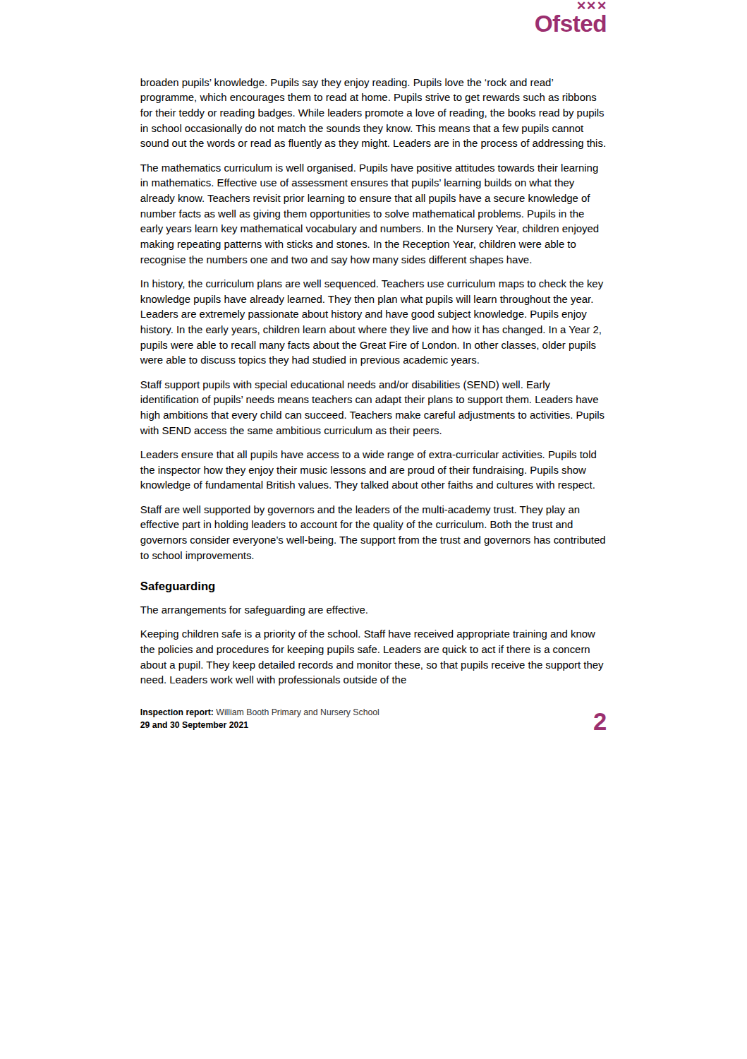✕✕✕
Ofsted
broaden pupils’ knowledge. Pupils say they enjoy reading. Pupils love the ‘rock and read’ programme, which encourages them to read at home. Pupils strive to get rewards such as ribbons for their teddy or reading badges. While leaders promote a love of reading, the books read by pupils in school occasionally do not match the sounds they know. This means that a few pupils cannot sound out the words or read as fluently as they might. Leaders are in the process of addressing this.
The mathematics curriculum is well organised. Pupils have positive attitudes towards their learning in mathematics. Effective use of assessment ensures that pupils’ learning builds on what they already know. Teachers revisit prior learning to ensure that all pupils have a secure knowledge of number facts as well as giving them opportunities to solve mathematical problems. Pupils in the early years learn key mathematical vocabulary and numbers. In the Nursery Year, children enjoyed making repeating patterns with sticks and stones. In the Reception Year, children were able to recognise the numbers one and two and say how many sides different shapes have.
In history, the curriculum plans are well sequenced. Teachers use curriculum maps to check the key knowledge pupils have already learned. They then plan what pupils will learn throughout the year. Leaders are extremely passionate about history and have good subject knowledge. Pupils enjoy history. In the early years, children learn about where they live and how it has changed. In a Year 2, pupils were able to recall many facts about the Great Fire of London. In other classes, older pupils were able to discuss topics they had studied in previous academic years.
Staff support pupils with special educational needs and/or disabilities (SEND) well. Early identification of pupils’ needs means teachers can adapt their plans to support them. Leaders have high ambitions that every child can succeed. Teachers make careful adjustments to activities. Pupils with SEND access the same ambitious curriculum as their peers.
Leaders ensure that all pupils have access to a wide range of extra-curricular activities. Pupils told the inspector how they enjoy their music lessons and are proud of their fundraising. Pupils show knowledge of fundamental British values. They talked about other faiths and cultures with respect.
Staff are well supported by governors and the leaders of the multi-academy trust. They play an effective part in holding leaders to account for the quality of the curriculum. Both the trust and governors consider everyone’s well-being. The support from the trust and governors has contributed to school improvements.
Safeguarding
The arrangements for safeguarding are effective.
Keeping children safe is a priority of the school. Staff have received appropriate training and know the policies and procedures for keeping pupils safe. Leaders are quick to act if there is a concern about a pupil. They keep detailed records and monitor these, so that pupils receive the support they need. Leaders work well with professionals outside of the
Inspection report: William Booth Primary and Nursery School
29 and 30 September 2021
2